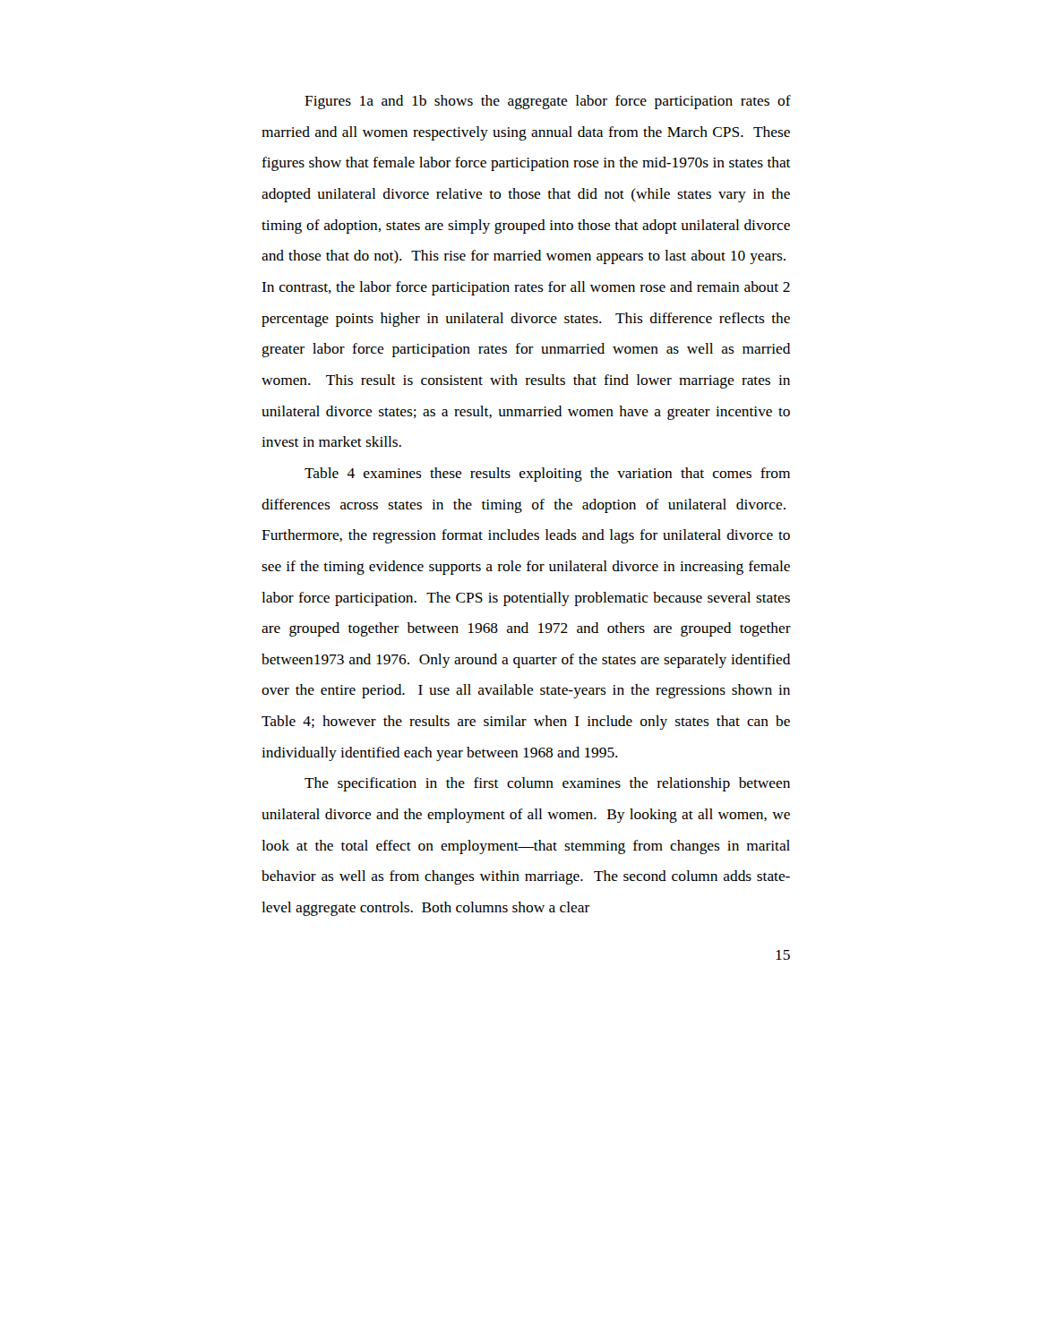Figures 1a and 1b shows the aggregate labor force participation rates of married and all women respectively using annual data from the March CPS. These figures show that female labor force participation rose in the mid-1970s in states that adopted unilateral divorce relative to those that did not (while states vary in the timing of adoption, states are simply grouped into those that adopt unilateral divorce and those that do not). This rise for married women appears to last about 10 years. In contrast, the labor force participation rates for all women rose and remain about 2 percentage points higher in unilateral divorce states. This difference reflects the greater labor force participation rates for unmarried women as well as married women. This result is consistent with results that find lower marriage rates in unilateral divorce states; as a result, unmarried women have a greater incentive to invest in market skills.
Table 4 examines these results exploiting the variation that comes from differences across states in the timing of the adoption of unilateral divorce. Furthermore, the regression format includes leads and lags for unilateral divorce to see if the timing evidence supports a role for unilateral divorce in increasing female labor force participation. The CPS is potentially problematic because several states are grouped together between 1968 and 1972 and others are grouped together between1973 and 1976. Only around a quarter of the states are separately identified over the entire period. I use all available state-years in the regressions shown in Table 4; however the results are similar when I include only states that can be individually identified each year between 1968 and 1995.
The specification in the first column examines the relationship between unilateral divorce and the employment of all women. By looking at all women, we look at the total effect on employment—that stemming from changes in marital behavior as well as from changes within marriage. The second column adds state-level aggregate controls. Both columns show a clear
15